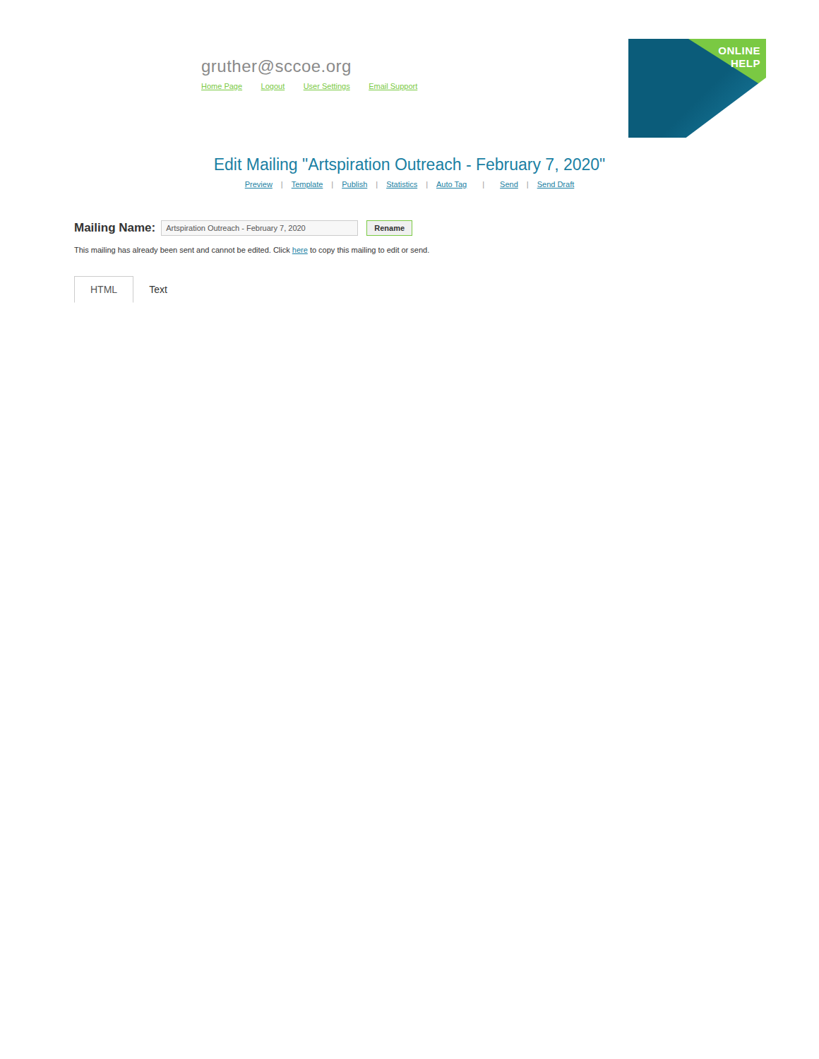gruther@sccoe.org
Home Page Logout User Settings Email Support
ONLINE
HELP
Edit Mailing "Artspiration Outreach - February 7, 2020"
Preview|Template|Publish|Statistics|Auto Tag|Send|Send Draft
Mailing Name: Rename
This mailing has already been sent and cannot be edited. Click here to copy this mailing to edit or send.
HTML
Text